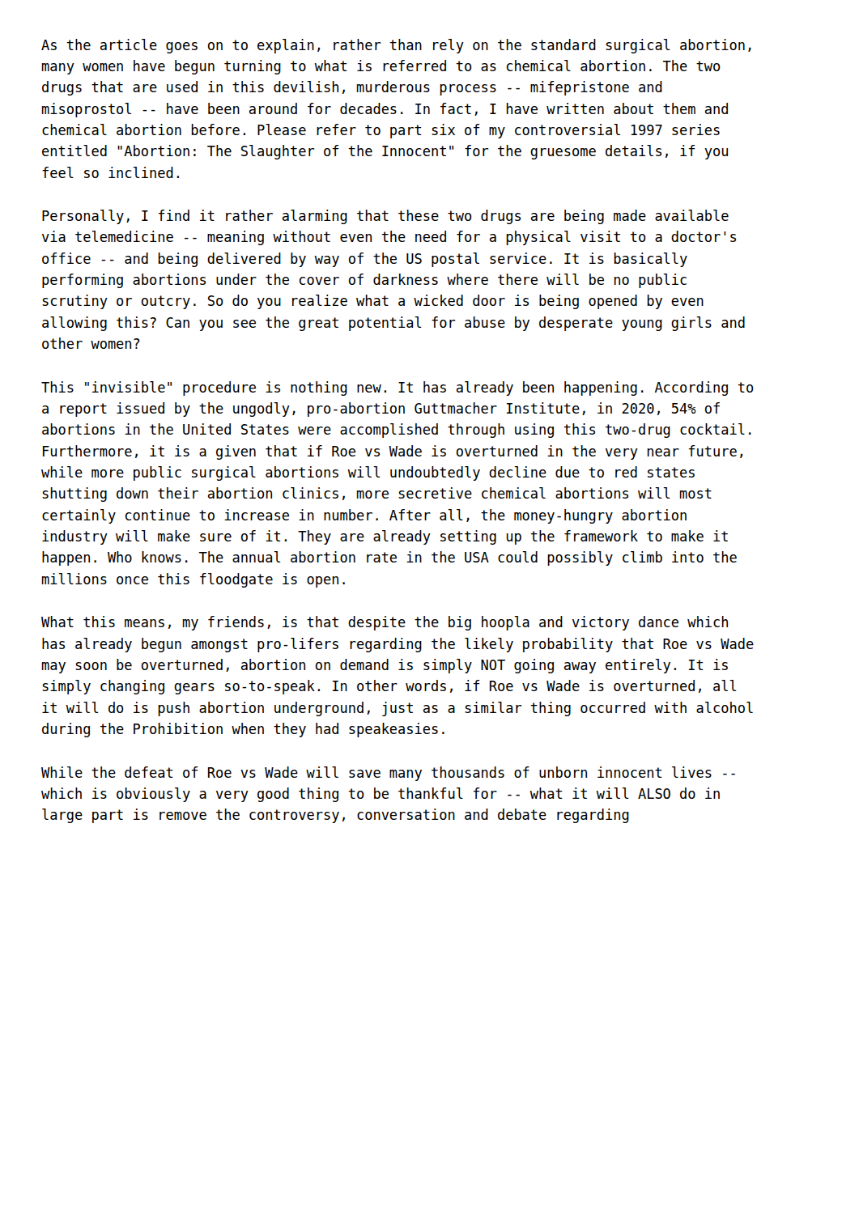As the article goes on to explain, rather than rely on the standard surgical abortion, many women have begun turning to what is referred to as chemical abortion. The two drugs that are used in this devilish, murderous process -- mifepristone and misoprostol -- have been around for decades. In fact, I have written about them and chemical abortion before. Please refer to part six of my controversial 1997 series entitled "Abortion: The Slaughter of the Innocent" for the gruesome details, if you feel so inclined.
Personally, I find it rather alarming that these two drugs are being made available via telemedicine -- meaning without even the need for a physical visit to a doctor's office -- and being delivered by way of the US postal service. It is basically performing abortions under the cover of darkness where there will be no public scrutiny or outcry. So do you realize what a wicked door is being opened by even allowing this? Can you see the great potential for abuse by desperate young girls and other women?
This "invisible" procedure is nothing new. It has already been happening. According to a report issued by the ungodly, pro-abortion Guttmacher Institute, in 2020, 54% of abortions in the United States were accomplished through using this two-drug cocktail. Furthermore, it is a given that if Roe vs Wade is overturned in the very near future, while more public surgical abortions will undoubtedly decline due to red states shutting down their abortion clinics, more secretive chemical abortions will most certainly continue to increase in number. After all, the money-hungry abortion industry will make sure of it. They are already setting up the framework to make it happen. Who knows. The annual abortion rate in the USA could possibly climb into the millions once this floodgate is open.
What this means, my friends, is that despite the big hoopla and victory dance which has already begun amongst pro-lifers regarding the likely probability that Roe vs Wade may soon be overturned, abortion on demand is simply NOT going away entirely. It is simply changing gears so-to-speak. In other words, if Roe vs Wade is overturned, all it will do is push abortion underground, just as a similar thing occurred with alcohol during the Prohibition when they had speakeasies.
While the defeat of Roe vs Wade will save many thousands of unborn innocent lives -- which is obviously a very good thing to be thankful for -- what it will ALSO do in large part is remove the controversy, conversation and debate regarding